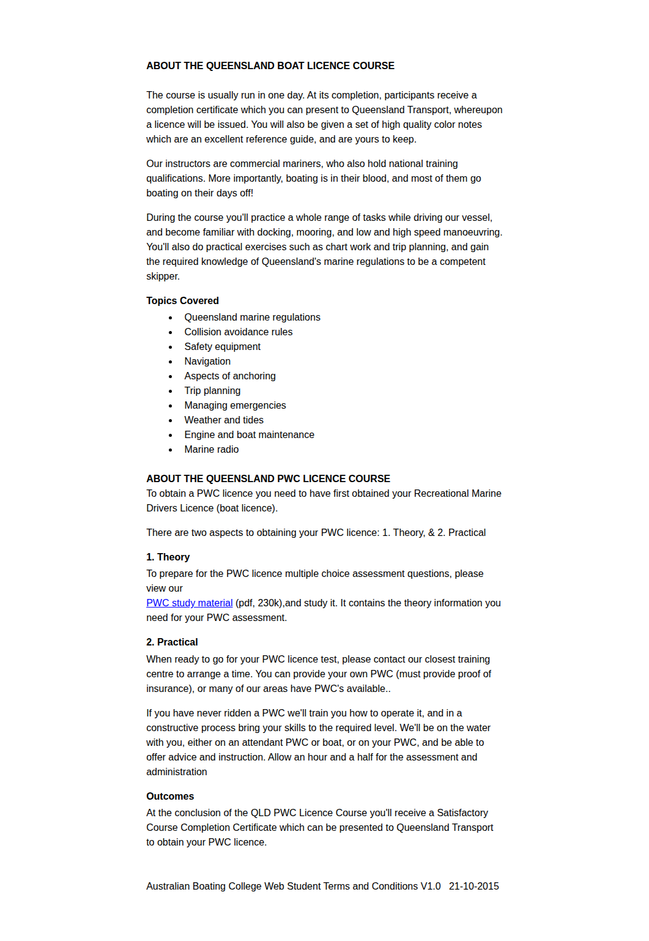ABOUT THE QUEENSLAND BOAT LICENCE COURSE
The course is usually run in one day. At its completion, participants receive a completion certificate which you can present to Queensland Transport, whereupon a licence will be issued. You will also be given a set of high quality color notes which are an excellent reference guide, and are yours to keep.
Our instructors are commercial mariners, who also hold national training qualifications. More importantly, boating is in their blood, and most of them go boating on their days off!
During the course you'll practice a whole range of tasks while driving our vessel, and become familiar with docking, mooring, and low and high speed manoeuvring. You'll also do practical exercises such as chart work and trip planning, and gain the required knowledge of Queensland's marine regulations to be a competent skipper.
Topics Covered
Queensland marine regulations
Collision avoidance rules
Safety equipment
Navigation
Aspects of anchoring
Trip planning
Managing emergencies
Weather and tides
Engine and boat maintenance
Marine radio
ABOUT THE QUEENSLAND PWC LICENCE COURSE
To obtain a PWC licence you need to have first obtained your Recreational Marine Drivers Licence (boat licence).
There are two aspects to obtaining your PWC licence: 1. Theory, & 2. Practical
1. Theory
To prepare for the PWC licence multiple choice assessment questions, please view our
PWC study material (pdf, 230k),and study it. It contains the theory information you need for your PWC assessment.
2. Practical
When ready to go for your PWC licence test, please contact our closest training centre to arrange a time. You can provide your own PWC (must provide proof of insurance), or many of our areas have PWC's available..
If you have never ridden a PWC we'll train you how to operate it, and in a constructive process bring your skills to the required level. We'll be on the water with you, either on an attendant PWC or boat, or on your PWC, and be able to offer advice and instruction. Allow an hour and a half for the assessment and administration
Outcomes
At the conclusion of the QLD PWC Licence Course you'll receive a Satisfactory Course Completion Certificate which can be presented to Queensland Transport to obtain your PWC licence.
Australian Boating College Web Student Terms and Conditions V1.0 21-10-2015